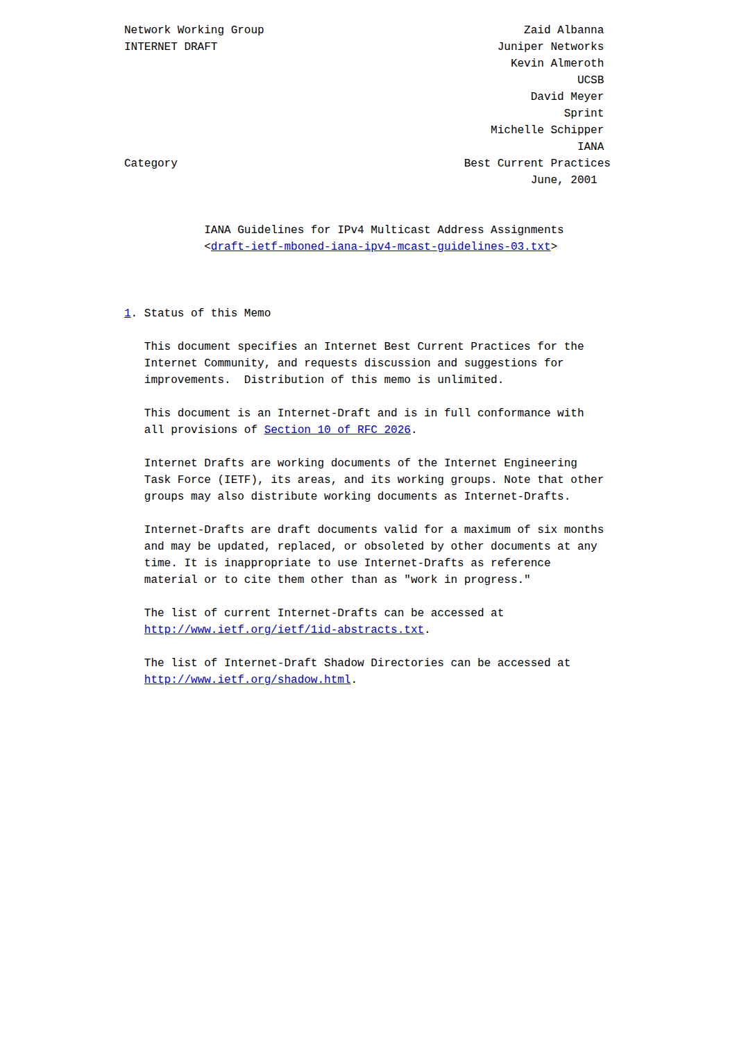Network Working Group                                       Zaid Albanna
INTERNET DRAFT                                          Juniper Networks
                                                          Kevin Almeroth
                                                                    UCSB
                                                             David Meyer
                                                                  Sprint
                                                       Michelle Schipper
                                                                    IANA
Category                                           Best Current Practices
                                                             June, 2001


            IANA Guidelines for IPv4 Multicast Address Assignments
            <draft-ietf-mboned-iana-ipv4-mcast-guidelines-03.txt>



1. Status of this Memo

   This document specifies an Internet Best Current Practices for the
   Internet Community, and requests discussion and suggestions for
   improvements.  Distribution of this memo is unlimited.

   This document is an Internet-Draft and is in full conformance with
   all provisions of Section 10 of RFC 2026.

   Internet Drafts are working documents of the Internet Engineering
   Task Force (IETF), its areas, and its working groups. Note that other
   groups may also distribute working documents as Internet-Drafts.

   Internet-Drafts are draft documents valid for a maximum of six months
   and may be updated, replaced, or obsoleted by other documents at any
   time. It is inappropriate to use Internet-Drafts as reference
   material or to cite them other than as "work in progress."

   The list of current Internet-Drafts can be accessed at
   http://www.ietf.org/ietf/1id-abstracts.txt.

   The list of Internet-Draft Shadow Directories can be accessed at
   http://www.ietf.org/shadow.html.